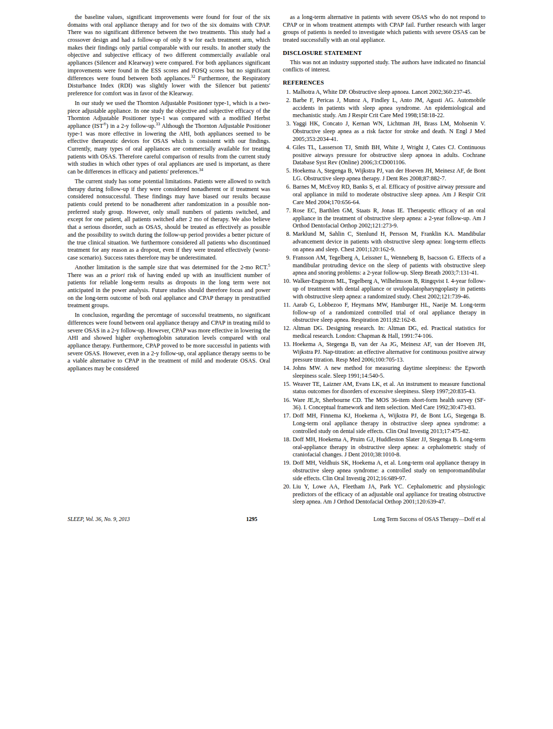the baseline values, significant improvements were found for four of the six domains with oral appliance therapy and for two of the six domains with CPAP. There was no significant difference between the two treatments. This study had a crossover design and had a follow-up of only 8 w for each treatment arm, which makes their findings only partial comparable with our results. In another study the objective and subjective efficacy of two different commercially available oral appliances (Silencer and Klearway) were compared. For both appliances significant improvements were found in the ESS scores and FOSQ scores but no significant differences were found between both appliances.32 Furthermore, the Respiratory Disturbance Index (RDI) was slightly lower with the Silencer but patients' preference for comfort was in favor of the Klearway.
In our study we used the Thornton Adjustable Positioner type-1, which is a two-piece adjustable appliance. In one study the objective and subjective efficacy of the Thornton Adjustable Positioner type-1 was compared with a modified Herbst appliance (IST®) in a 2-y follow-up.33 Although the Thornton Adjustable Positioner type-1 was more effective in lowering the AHI, both appliances seemed to be effective therapeutic devices for OSAS which is consistent with our findings. Currently, many types of oral appliances are commercially available for treating patients with OSAS. Therefore careful comparison of results from the current study with studies in which other types of oral appliances are used is important, as there can be differences in efficacy and patients' preferences.34
The current study has some potential limitations. Patients were allowed to switch therapy during follow-up if they were considered nonadherent or if treatment was considered nonsuccessful. These findings may have biased our results because patients could pretend to be nonadherent after randomization in a possible non-preferred study group. However, only small numbers of patients switched, and except for one patient, all patients switched after 2 mo of therapy. We also believe that a serious disorder, such as OSAS, should be treated as effectively as possible and the possibility to switch during the follow-up period provides a better picture of the true clinical situation. We furthermore considered all patients who discontinued treatment for any reason as a dropout, even if they were treated effectively (worst-case scenario). Success rates therefore may be underestimated.
Another limitation is the sample size that was determined for the 2-mo RCT.5 There was an a priori risk of having ended up with an insufficient number of patients for reliable long-term results as dropouts in the long term were not anticipated in the power analysis. Future studies should therefore focus and power on the long-term outcome of both oral appliance and CPAP therapy in prestratified treatment groups.
In conclusion, regarding the percentage of successful treatments, no significant differences were found between oral appliance therapy and CPAP in treating mild to severe OSAS in a 2-y follow-up. However, CPAP was more effective in lowering the AHI and showed higher oxyhemoglobin saturation levels compared with oral appliance therapy. Furthermore, CPAP proved to be more successful in patients with severe OSAS. However, even in a 2-y follow-up, oral appliance therapy seems to be a viable alternative to CPAP in the treatment of mild and moderate OSAS. Oral appliances may be considered
as a long-term alternative in patients with severe OSAS who do not respond to CPAP or in whom treatment attempts with CPAP fail. Further research with larger groups of patients is needed to investigate which patients with severe OSAS can be treated successfully with an oral appliance.
DISCLOSURE STATEMENT
This was not an industry supported study. The authors have indicated no financial conflicts of interest.
REFERENCES
Malhotra A, White DP. Obstructive sleep apnoea. Lancet 2002;360:237-45.
Barbe F, Pericas J, Munoz A, Findley L, Anto JM, Agusti AG. Automobile accidents in patients with sleep apnea syndrome. An epidemiological and mechanistic study. Am J Respir Crit Care Med 1998;158:18-22.
Yaggi HK, Concato J, Kernan WN, Lichtman JH, Brass LM, Mohsenin V. Obstructive sleep apnea as a risk factor for stroke and death. N Engl J Med 2005;353:2034-41.
Giles TL, Lasserson TJ, Smith BH, White J, Wright J, Cates CJ. Continuous positive airways pressure for obstructive sleep apnoea in adults. Cochrane Database Syst Rev (Online) 2006;3:CD001106.
Hoekema A, Stegenga B, Wijkstra PJ, van der Hoeven JH, Meinesz AF, de Bont LG. Obstructive sleep apnea therapy. J Dent Res 2008;87:882-7.
Barnes M, McEvoy RD, Banks S, et al. Efficacy of positive airway pressure and oral appliance in mild to moderate obstructive sleep apnea. Am J Respir Crit Care Med 2004;170:656-64.
Rose EC, Barthlen GM, Staats R, Jonas IE. Therapeutic efficacy of an oral appliance in the treatment of obstructive sleep apnea: a 2-year follow-up. Am J Orthod Dentofacial Orthop 2002;121:273-9.
Marklund M, Sahlin C, Stenlund H, Persson M, Franklin KA. Mandibular advancement device in patients with obstructive sleep apnea: long-term effects on apnea and sleep. Chest 2001;120:162-9.
Fransson AM, Tegelberg A, Leissner L, Wenneberg B, Isacsson G. Effects of a mandibular protruding device on the sleep of patients with obstructive sleep apnea and snoring problems: a 2-year follow-up. Sleep Breath 2003;7:131-41.
Walker-Engstrom ML, Tegelberg A, Wilhelmsson B, Ringqvist I. 4-year follow-up of treatment with dental appliance or uvulopalatopharyngoplasty in patients with obstructive sleep apnea: a randomized study. Chest 2002;121:739-46.
Aarab G, Lobbezoo F, Heymans MW, Hamburger HL, Naeije M. Long-term follow-up of a randomized controlled trial of oral appliance therapy in obstructive sleep apnea. Respiration 2011;82:162-8.
Altman DG. Designing research. In: Altman DG, ed. Practical statistics for medical research. London: Chapman & Hall, 1991:74-106.
Hoekema A, Stegenga B, van der Aa JG, Meinesz AF, van der Hoeven JH, Wijkstra PJ. Nap-titration: an effective alternative for continuous positive airway pressure titration. Resp Med 2006;100:705-13.
Johns MW. A new method for measuring daytime sleepiness: the Epworth sleepiness scale. Sleep 1991;14:540-5.
Weaver TE, Laizner AM, Evans LK, et al. An instrument to measure functional status outcomes for disorders of excessive sleepiness. Sleep 1997;20:835-43.
Ware JE,Jr, Sherbourne CD. The MOS 36-item short-form health survey (SF-36). I. Conceptual framework and item selection. Med Care 1992;30:473-83.
Doff MH, Finnema KJ, Hoekema A, Wijkstra PJ, de Bont LG, Stegenga B. Long-term oral appliance therapy in obstructive sleep apnea syndrome: a controlled study on dental side effects. Clin Oral Investig 2013;17:475-82.
Doff MH, Hoekema A, Pruim GJ, Huddleston Slater JJ, Stegenga B. Long-term oral-appliance therapy in obstructive sleep apnea: a cephalometric study of craniofacial changes. J Dent 2010;38:1010-8.
Doff MH, Veldhuis SK, Hoekema A, et al. Long-term oral appliance therapy in obstructive sleep apnea syndrome: a controlled study on temporomandibular side effects. Clin Oral Investig 2012;16:689-97.
Liu Y, Lowe AA, Fleetham JA, Park YC. Cephalometric and physiologic predictors of the efficacy of an adjustable oral appliance for treating obstructive sleep apnea. Am J Orthod Dentofacial Orthop 2001;120:639-47.
SLEEP, Vol. 36, No. 9, 2013
1295
Long Term Success of OSAS Therapy—Doff et al